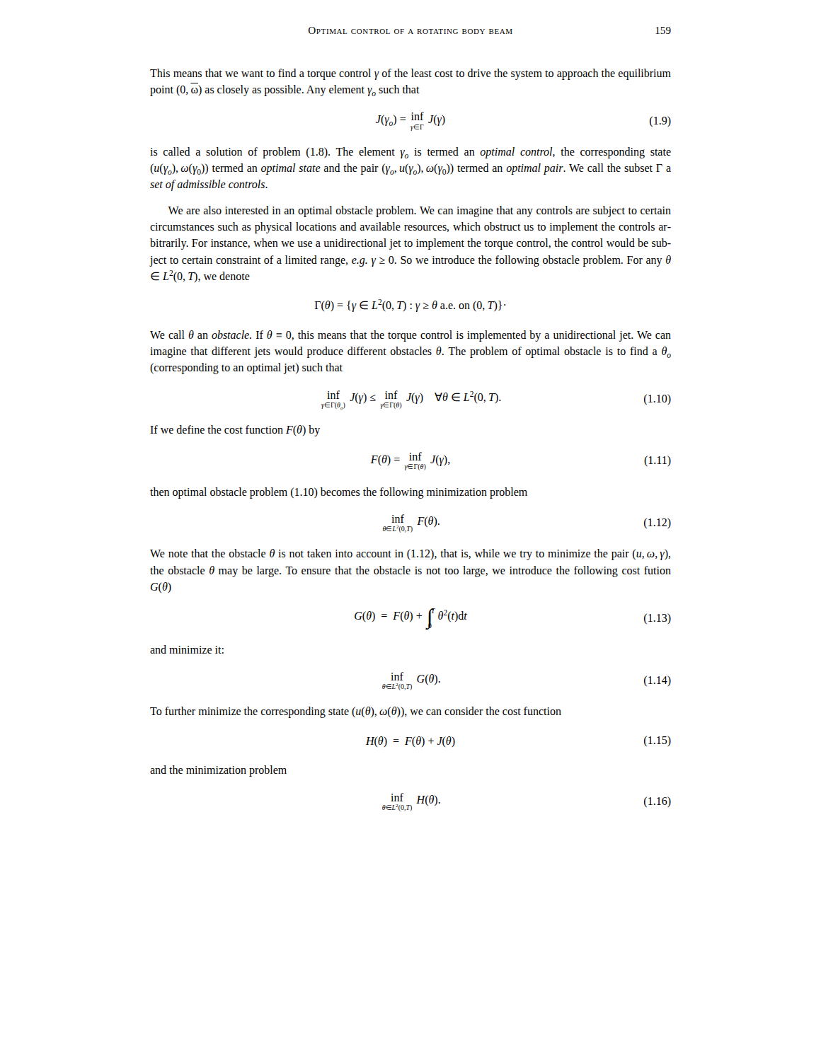Optimal control of a rotating body beam 159
This means that we want to find a torque control γ of the least cost to drive the system to approach the equilibrium point (0, ω) as closely as possible. Any element γo such that
J(γo) = inf γ∈Γ J(γ)
(1.9)
is called a solution of problem (1.8). The element γo is termed an optimal control, the corresponding state (u(γo), ω(γ0)) termed an optimal state and the pair (γo, u(γo), ω(γ0)) termed an optimal pair. We call the subset Γ a set of admissible controls.
We are also interested in an optimal obstacle problem. We can imagine that any controls are subject to certain circumstances such as physical locations and available resources, which obstruct us to implement the controls arbitrarily. For instance, when we use a unidirectional jet to implement the torque control, the control would be subject to certain constraint of a limited range, e.g. γ ≥ 0. So we introduce the following obstacle problem. For any θ ∈ L2(0, T), we denote
Γ(θ) = {γ ∈ L2(0, T) : γ ≥ θ a.e. on (0, T)}·
We call θ an obstacle. If θ ≡ 0, this means that the torque control is implemented by a unidirectional jet. We can imagine that different jets would produce different obstacles θ. The problem of optimal obstacle is to find a θo (corresponding to an optimal jet) such that
inf γ∈Γ(θo) J(γ) ≤ inf γ∈Γ(θ) J(γ) ∀θ ∈ L2(0, T).
(1.10)
If we define the cost function F(θ) by
F(θ) = inf γ∈Γ(θ) J(γ),
(1.11)
then optimal obstacle problem (1.10) becomes the following minimization problem
inf θ∈L2(0,T) F(θ).
(1.12)
We note that the obstacle θ is not taken into account in (1.12), that is, while we try to minimize the pair (u, ω, γ), the obstacle θ may be large. To ensure that the obstacle is not too large, we introduce the following cost fution G(θ)
G(θ) = F(θ) + T∫0 θ2(t)dt
(1.13)
and minimize it:
inf θ∈L2(0,T) G(θ).
(1.14)
To further minimize the corresponding state (u(θ), ω(θ)), we can consider the cost function
H(θ) = F(θ) + J(θ)
(1.15)
and the minimization problem
inf θ∈L2(0,T) H(θ).
(1.16)